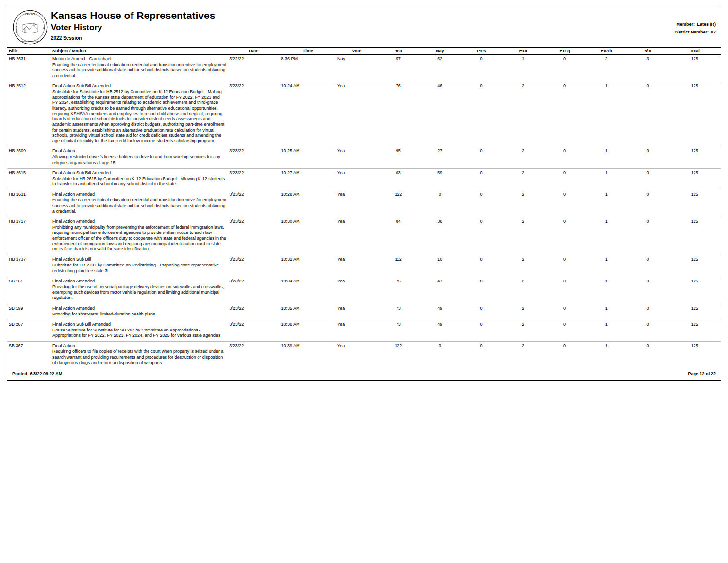KANSAS HOUSE OF REPRESENTATIVES
Kansas House of Representatives
Voter History
2022 Session
Member: Estes (R)
District Number: 87
| Bill# | Subject / Motion | Date | Time | Vote | Yea | Nay | Pres | ExII | ExLg | ExAb | N\V | Total |
| --- | --- | --- | --- | --- | --- | --- | --- | --- | --- | --- | --- | --- |
| HB 2631 | Motion to Amend - Carmichael Enacting the career technical education credential and transition incentive for employment success act to provide additional state aid for school districts based on students obtaining a credential. | 3/22/22 | 8:36 PM | Nay | 57 | 62 | 0 | 1 | 0 | 2 | 3 | 125 |
| HB 2512 | Final Action Sub Bill Amended Substitute for Substitute for HB 2512 by Committee on K-12 Education Budget - Making appropriations for the Kansas state department of education for FY 2022, FY 2023 and FY 2024, establishing requirements relating to academic achievement and third-grade literacy, authorizing credits to be earned through alternative educational opportunities, requiring KSHSAA members and employees to report child abuse and neglect, requiring boards of education of school districts to consider district needs assessments and academic assessments when approving district budgets, authorizing part-time enrollment for certain students, establishing an alternative graduation rate calculation for virtual schools, providing virtual school state aid for credit deficient students and amending the age of initial eligibility for the tax credit for low income students scholarship program. | 3/23/22 | 10:24 AM | Yea | 76 | 46 | 0 | 2 | 0 | 1 | 0 | 125 |
| HB 2609 | Final Action Allowing restricted driver's license holders to drive to and from worship services for any religious organizations at age 15. | 3/23/22 | 10:25 AM | Yea | 95 | 27 | 0 | 2 | 0 | 1 | 0 | 125 |
| HB 2615 | Final Action Sub Bill Amended Substitute for HB 2615 by Committee on K-12 Education Budget - Allowing K-12 students to transfer to and attend school in any school district in the state. | 3/23/22 | 10:27 AM | Yea | 63 | 59 | 0 | 2 | 0 | 1 | 0 | 125 |
| HB 2631 | Final Action Amended Enacting the career technical education credential and transition incentive for employment success act to provide additional state aid for school districts based on students obtaining a credential. | 3/23/22 | 10:28 AM | Yea | 122 | 0 | 0 | 2 | 0 | 1 | 0 | 125 |
| HB 2717 | Final Action Amended Prohibiting any municipality from preventing the enforcement of federal immigration laws, requiring municipal law enforcement agencies to provide written notice to each law enforcement officer of the officer's duty to cooperate with state and federal agencies in the enforcement of immigration laws and requiring any municipal identification card to state on its face that it is not valid for state identification. | 3/23/22 | 10:30 AM | Yea | 84 | 38 | 0 | 2 | 0 | 1 | 0 | 125 |
| HB 2737 | Final Action Sub Bill Substitute for HB 2737 by Committee on Redistricting - Proposing state representative redistricting plan free state 3f. | 3/23/22 | 10:32 AM | Yea | 112 | 10 | 0 | 2 | 0 | 1 | 0 | 125 |
| SB 161 | Final Action Amended Providing for the use of personal package delivery devices on sidewalks and crosswalks, exempting such devices from motor vehicle regulation and limiting additional municipal regulation. | 3/23/22 | 10:34 AM | Yea | 75 | 47 | 0 | 2 | 0 | 1 | 0 | 125 |
| SB 199 | Final Action Amended Providing for short-term, limited-duration health plans. | 3/23/22 | 10:35 AM | Yea | 73 | 49 | 0 | 2 | 0 | 1 | 0 | 125 |
| SB 267 | Final Action Sub Bill Amended House Substitute for Substitute for SB 267 by Committee on Appropriations - Appropriations for FY 2022, FY 2023, FY 2024, and FY 2025 for various state agencies | 3/23/22 | 10:38 AM | Yea | 73 | 49 | 0 | 2 | 0 | 1 | 0 | 125 |
| SB 367 | Final Action Requiring officers to file copies of receipts with the court when property is seized under a search warrant and providing requirements and procedures for destruction or disposition of dangerous drugs and return or disposition of weapons. | 3/23/22 | 10:39 AM | Yea | 122 | 0 | 0 | 2 | 0 | 1 | 0 | 125 |
Printed: 6/8/22 09:22 AM
Page 12 of 22